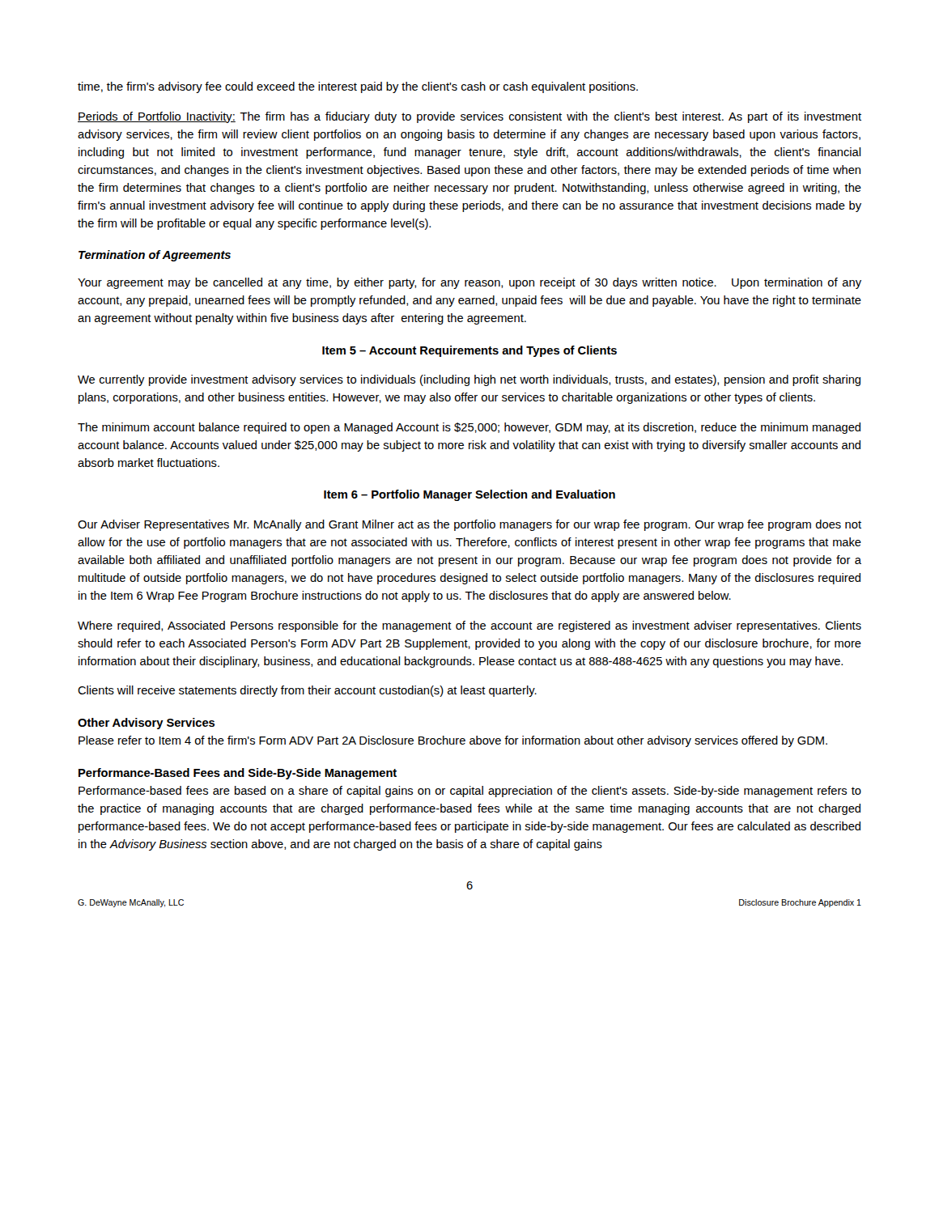time, the firm's advisory fee could exceed the interest paid by the client's cash or cash equivalent positions.
Periods of Portfolio Inactivity: The firm has a fiduciary duty to provide services consistent with the client's best interest. As part of its investment advisory services, the firm will review client portfolios on an ongoing basis to determine if any changes are necessary based upon various factors, including but not limited to investment performance, fund manager tenure, style drift, account additions/withdrawals, the client's financial circumstances, and changes in the client's investment objectives. Based upon these and other factors, there may be extended periods of time when the firm determines that changes to a client's portfolio are neither necessary nor prudent. Notwithstanding, unless otherwise agreed in writing, the firm's annual investment advisory fee will continue to apply during these periods, and there can be no assurance that investment decisions made by the firm will be profitable or equal any specific performance level(s).
Termination of Agreements
Your agreement may be cancelled at any time, by either party, for any reason, upon receipt of 30 days written notice. Upon termination of any account, any prepaid, unearned fees will be promptly refunded, and any earned, unpaid fees will be due and payable. You have the right to terminate an agreement without penalty within five business days after entering the agreement.
Item 5 – Account Requirements and Types of Clients
We currently provide investment advisory services to individuals (including high net worth individuals, trusts, and estates), pension and profit sharing plans, corporations, and other business entities. However, we may also offer our services to charitable organizations or other types of clients.
The minimum account balance required to open a Managed Account is $25,000; however, GDM may, at its discretion, reduce the minimum managed account balance. Accounts valued under $25,000 may be subject to more risk and volatility that can exist with trying to diversify smaller accounts and absorb market fluctuations.
Item 6 – Portfolio Manager Selection and Evaluation
Our Adviser Representatives Mr. McAnally and Grant Milner act as the portfolio managers for our wrap fee program. Our wrap fee program does not allow for the use of portfolio managers that are not associated with us. Therefore, conflicts of interest present in other wrap fee programs that make available both affiliated and unaffiliated portfolio managers are not present in our program. Because our wrap fee program does not provide for a multitude of outside portfolio managers, we do not have procedures designed to select outside portfolio managers. Many of the disclosures required in the Item 6 Wrap Fee Program Brochure instructions do not apply to us. The disclosures that do apply are answered below.
Where required, Associated Persons responsible for the management of the account are registered as investment adviser representatives. Clients should refer to each Associated Person's Form ADV Part 2B Supplement, provided to you along with the copy of our disclosure brochure, for more information about their disciplinary, business, and educational backgrounds. Please contact us at 888-488-4625 with any questions you may have.
Clients will receive statements directly from their account custodian(s) at least quarterly.
Other Advisory Services
Please refer to Item 4 of the firm's Form ADV Part 2A Disclosure Brochure above for information about other advisory services offered by GDM.
Performance-Based Fees and Side-By-Side Management
Performance-based fees are based on a share of capital gains on or capital appreciation of the client's assets. Side-by-side management refers to the practice of managing accounts that are charged performance-based fees while at the same time managing accounts that are not charged performance-based fees. We do not accept performance-based fees or participate in side-by-side management. Our fees are calculated as described in the Advisory Business section above, and are not charged on the basis of a share of capital gains
6
G. DeWayne McAnally, LLC Disclosure Brochure Appendix 1